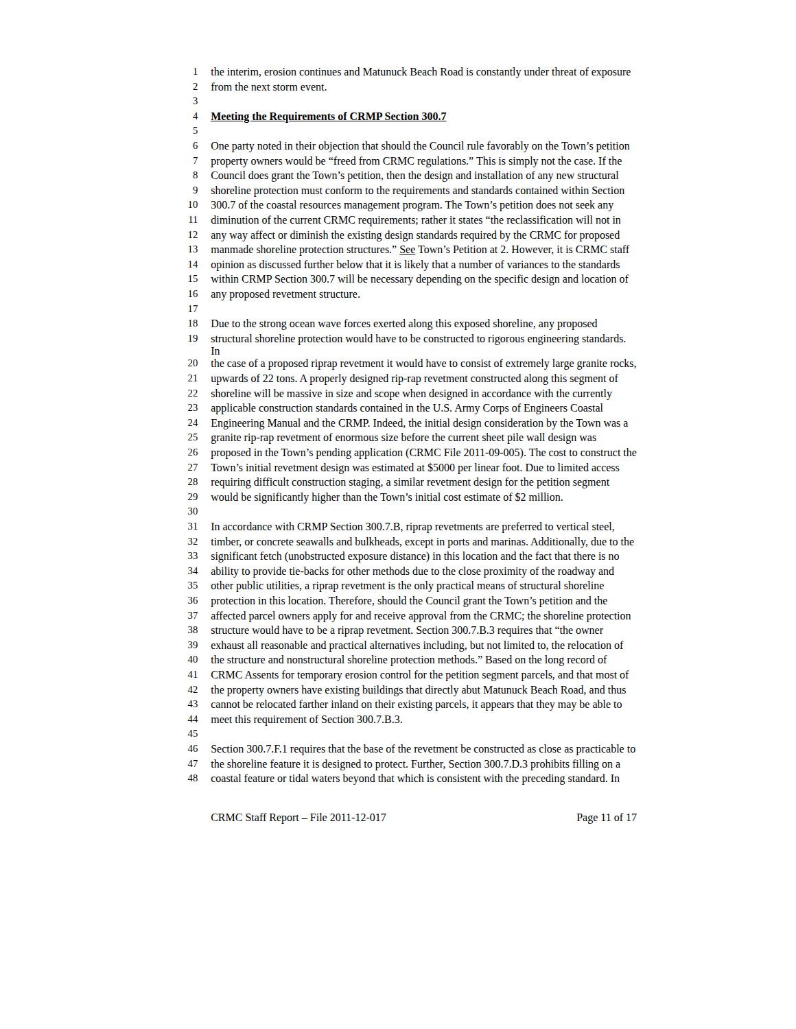the interim, erosion continues and Matunuck Beach Road is constantly under threat of exposure
from the next storm event.
Meeting the Requirements of CRMP Section 300.7
One party noted in their objection that should the Council rule favorably on the Town’s petition
property owners would be “freed from CRMC regulations.” This is simply not the case. If the
Council does grant the Town’s petition, then the design and installation of any new structural
shoreline protection must conform to the requirements and standards contained within Section
300.7 of the coastal resources management program. The Town’s petition does not seek any
diminution of the current CRMC requirements; rather it states “the reclassification will not in
any way affect or diminish the existing design standards required by the CRMC for proposed
manmade shoreline protection structures.” See Town’s Petition at 2. However, it is CRMC staff
opinion as discussed further below that it is likely that a number of variances to the standards
within CRMP Section 300.7 will be necessary depending on the specific design and location of
any proposed revetment structure.
Due to the strong ocean wave forces exerted along this exposed shoreline, any proposed
structural shoreline protection would have to be constructed to rigorous engineering standards. In
the case of a proposed riprap revetment it would have to consist of extremely large granite rocks,
upwards of 22 tons. A properly designed rip-rap revetment constructed along this segment of
shoreline will be massive in size and scope when designed in accordance with the currently
applicable construction standards contained in the U.S. Army Corps of Engineers Coastal
Engineering Manual and the CRMP. Indeed, the initial design consideration by the Town was a
granite rip-rap revetment of enormous size before the current sheet pile wall design was
proposed in the Town’s pending application (CRMC File 2011-09-005). The cost to construct the
Town’s initial revetment design was estimated at $5000 per linear foot. Due to limited access
requiring difficult construction staging, a similar revetment design for the petition segment
would be significantly higher than the Town’s initial cost estimate of $2 million.
In accordance with CRMP Section 300.7.B, riprap revetments are preferred to vertical steel,
timber, or concrete seawalls and bulkheads, except in ports and marinas. Additionally, due to the
significant fetch (unobstructed exposure distance) in this location and the fact that there is no
ability to provide tie-backs for other methods due to the close proximity of the roadway and
other public utilities, a riprap revetment is the only practical means of structural shoreline
protection in this location. Therefore, should the Council grant the Town’s petition and the
affected parcel owners apply for and receive approval from the CRMC; the shoreline protection
structure would have to be a riprap revetment. Section 300.7.B.3 requires that “the owner
exhaust all reasonable and practical alternatives including, but not limited to, the relocation of
the structure and nonstructural shoreline protection methods.” Based on the long record of
CRMC Assents for temporary erosion control for the petition segment parcels, and that most of
the property owners have existing buildings that directly abut Matunuck Beach Road, and thus
cannot be relocated farther inland on their existing parcels, it appears that they may be able to
meet this requirement of Section 300.7.B.3.
Section 300.7.F.1 requires that the base of the revetment be constructed as close as practicable to
the shoreline feature it is designed to protect. Further, Section 300.7.D.3 prohibits filling on a
coastal feature or tidal waters beyond that which is consistent with the preceding standard. In
CRMC Staff Report – File 2011-12-017 Page 11 of 17